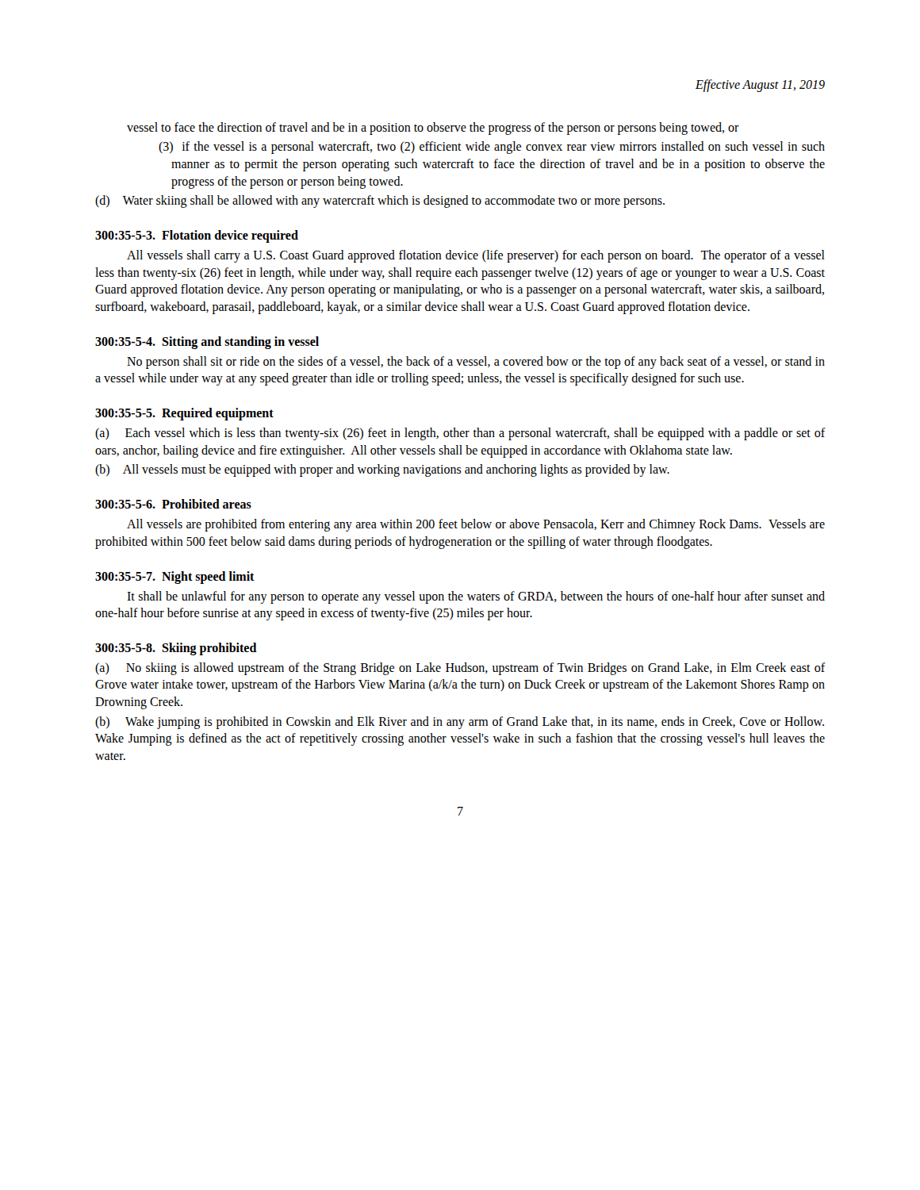Effective August 11, 2019
vessel to face the direction of travel and be in a position to observe the progress of the person or persons being towed, or
(3) if the vessel is a personal watercraft, two (2) efficient wide angle convex rear view mirrors installed on such vessel in such manner as to permit the person operating such watercraft to face the direction of travel and be in a position to observe the progress of the person or person being towed.
(d) Water skiing shall be allowed with any watercraft which is designed to accommodate two or more persons.
300:35-5-3. Flotation device required
All vessels shall carry a U.S. Coast Guard approved flotation device (life preserver) for each person on board. The operator of a vessel less than twenty-six (26) feet in length, while under way, shall require each passenger twelve (12) years of age or younger to wear a U.S. Coast Guard approved flotation device. Any person operating or manipulating, or who is a passenger on a personal watercraft, water skis, a sailboard, surfboard, wakeboard, parasail, paddleboard, kayak, or a similar device shall wear a U.S. Coast Guard approved flotation device.
300:35-5-4. Sitting and standing in vessel
No person shall sit or ride on the sides of a vessel, the back of a vessel, a covered bow or the top of any back seat of a vessel, or stand in a vessel while under way at any speed greater than idle or trolling speed; unless, the vessel is specifically designed for such use.
300:35-5-5. Required equipment
(a) Each vessel which is less than twenty-six (26) feet in length, other than a personal watercraft, shall be equipped with a paddle or set of oars, anchor, bailing device and fire extinguisher. All other vessels shall be equipped in accordance with Oklahoma state law.
(b) All vessels must be equipped with proper and working navigations and anchoring lights as provided by law.
300:35-5-6. Prohibited areas
All vessels are prohibited from entering any area within 200 feet below or above Pensacola, Kerr and Chimney Rock Dams. Vessels are prohibited within 500 feet below said dams during periods of hydrogeneration or the spilling of water through floodgates.
300:35-5-7. Night speed limit
It shall be unlawful for any person to operate any vessel upon the waters of GRDA, between the hours of one-half hour after sunset and one-half hour before sunrise at any speed in excess of twenty-five (25) miles per hour.
300:35-5-8. Skiing prohibited
(a) No skiing is allowed upstream of the Strang Bridge on Lake Hudson, upstream of Twin Bridges on Grand Lake, in Elm Creek east of Grove water intake tower, upstream of the Harbors View Marina (a/k/a the turn) on Duck Creek or upstream of the Lakemont Shores Ramp on Drowning Creek.
(b) Wake jumping is prohibited in Cowskin and Elk River and in any arm of Grand Lake that, in its name, ends in Creek, Cove or Hollow. Wake Jumping is defined as the act of repetitively crossing another vessel's wake in such a fashion that the crossing vessel's hull leaves the water.
7